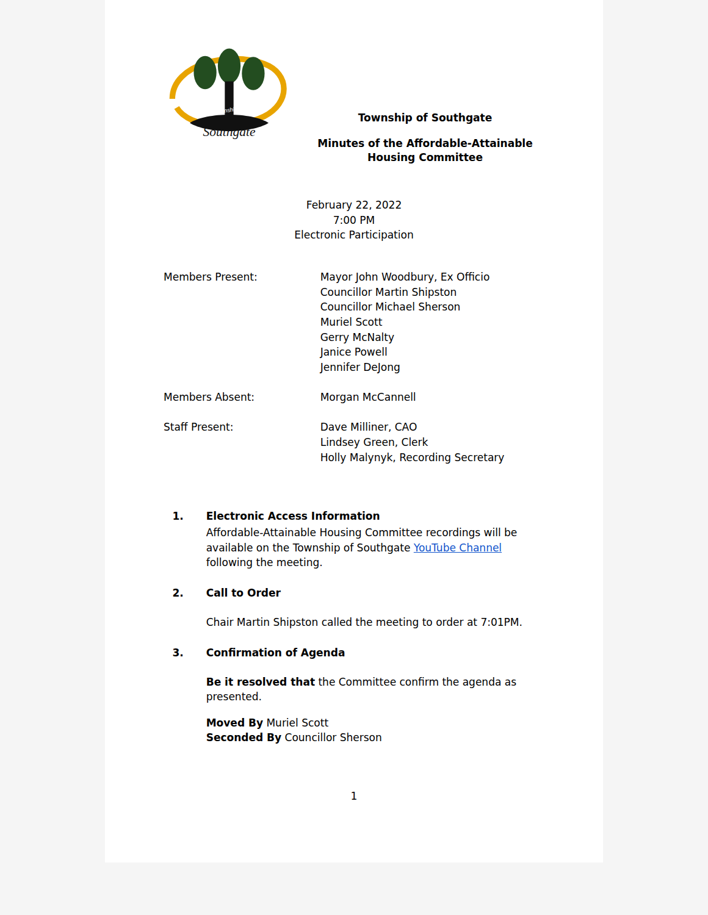Township of Southgate
Minutes of the Affordable-Attainable
Housing Committee
February 22, 2022
7:00 PM
Electronic Participation
| Members Present: | Mayor John Woodbury, Ex Officio Councillor Martin Shipston Councillor Michael Sherson Muriel Scott Gerry McNalty Janice Powell Jennifer DeJong |
| Members Absent: | Morgan McCannell |
| Staff Present: | Dave Milliner, CAO Lindsey Green, Clerk Holly Malynyk, Recording Secretary |
Electronic Access Information
Affordable-Attainable Housing Committee recordings will be available on the Township of Southgate YouTube Channel following the meeting.
Call to Order
Chair Martin Shipston called the meeting to order at 7:01PM.
Confirmation of Agenda
Be it resolved that the Committee confirm the agenda as presented.
Moved By Muriel Scott
Seconded By Councillor Sherson
1